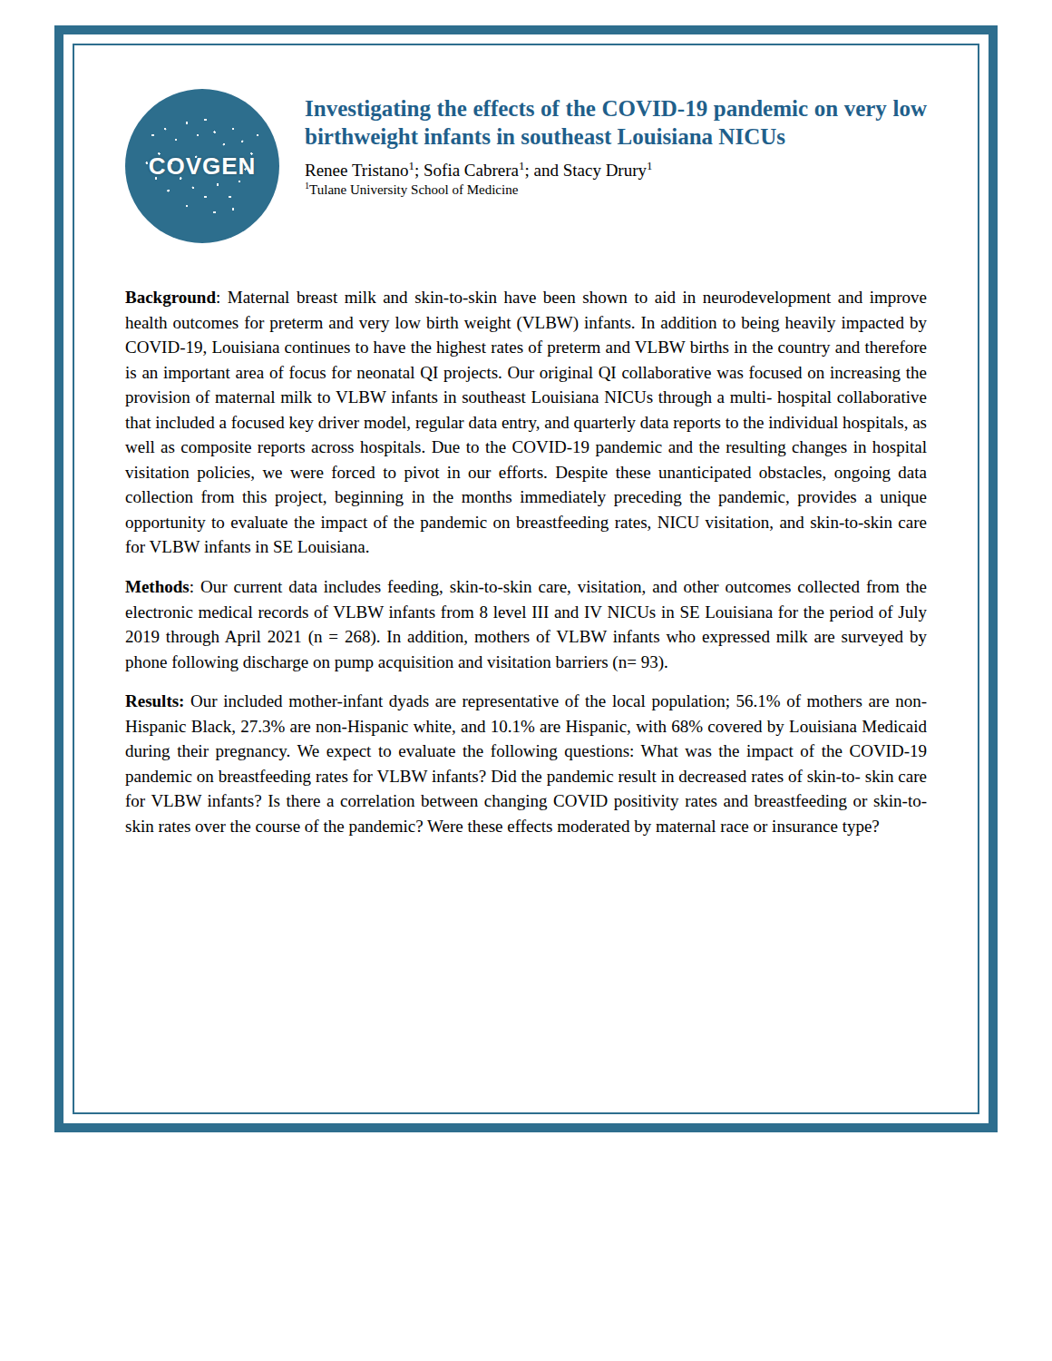COV GEN
Investigating the effects of the COVID-19 pandemic on very low birthweight infants in southeast Louisiana NICUs
Renee Tristano1; Sofia Cabrera1; and Stacy Drury1
1Tulane University School of Medicine
Background: Maternal breast milk and skin-to-skin have been shown to aid in neurodevelopment and improve health outcomes for preterm and very low birth weight (VLBW) infants. In addition to being heavily impacted by COVID-19, Louisiana continues to have the highest rates of preterm and VLBW births in the country and therefore is an important area of focus for neonatal QI projects. Our original QI collaborative was focused on increasing the provision of maternal milk to VLBW infants in southeast Louisiana NICUs through a multi- hospital collaborative that included a focused key driver model, regular data entry, and quarterly data reports to the individual hospitals, as well as composite reports across hospitals. Due to the COVID-19 pandemic and the resulting changes in hospital visitation policies, we were forced to pivot in our efforts. Despite these unanticipated obstacles, ongoing data collection from this project, beginning in the months immediately preceding the pandemic, provides a unique opportunity to evaluate the impact of the pandemic on breastfeeding rates, NICU visitation, and skin-to-skin care for VLBW infants in SE Louisiana.
Methods: Our current data includes feeding, skin-to-skin care, visitation, and other outcomes collected from the electronic medical records of VLBW infants from 8 level III and IV NICUs in SE Louisiana for the period of July 2019 through April 2021 (n = 268). In addition, mothers of VLBW infants who expressed milk are surveyed by phone following discharge on pump acquisition and visitation barriers (n= 93).
Results: Our included mother-infant dyads are representative of the local population; 56.1% of mothers are non-Hispanic Black, 27.3% are non-Hispanic white, and 10.1% are Hispanic, with 68% covered by Louisiana Medicaid during their pregnancy. We expect to evaluate the following questions: What was the impact of the COVID-19 pandemic on breastfeeding rates for VLBW infants? Did the pandemic result in decreased rates of skin-to- skin care for VLBW infants? Is there a correlation between changing COVID positivity rates and breastfeeding or skin-to-skin rates over the course of the pandemic? Were these effects moderated by maternal race or insurance type?